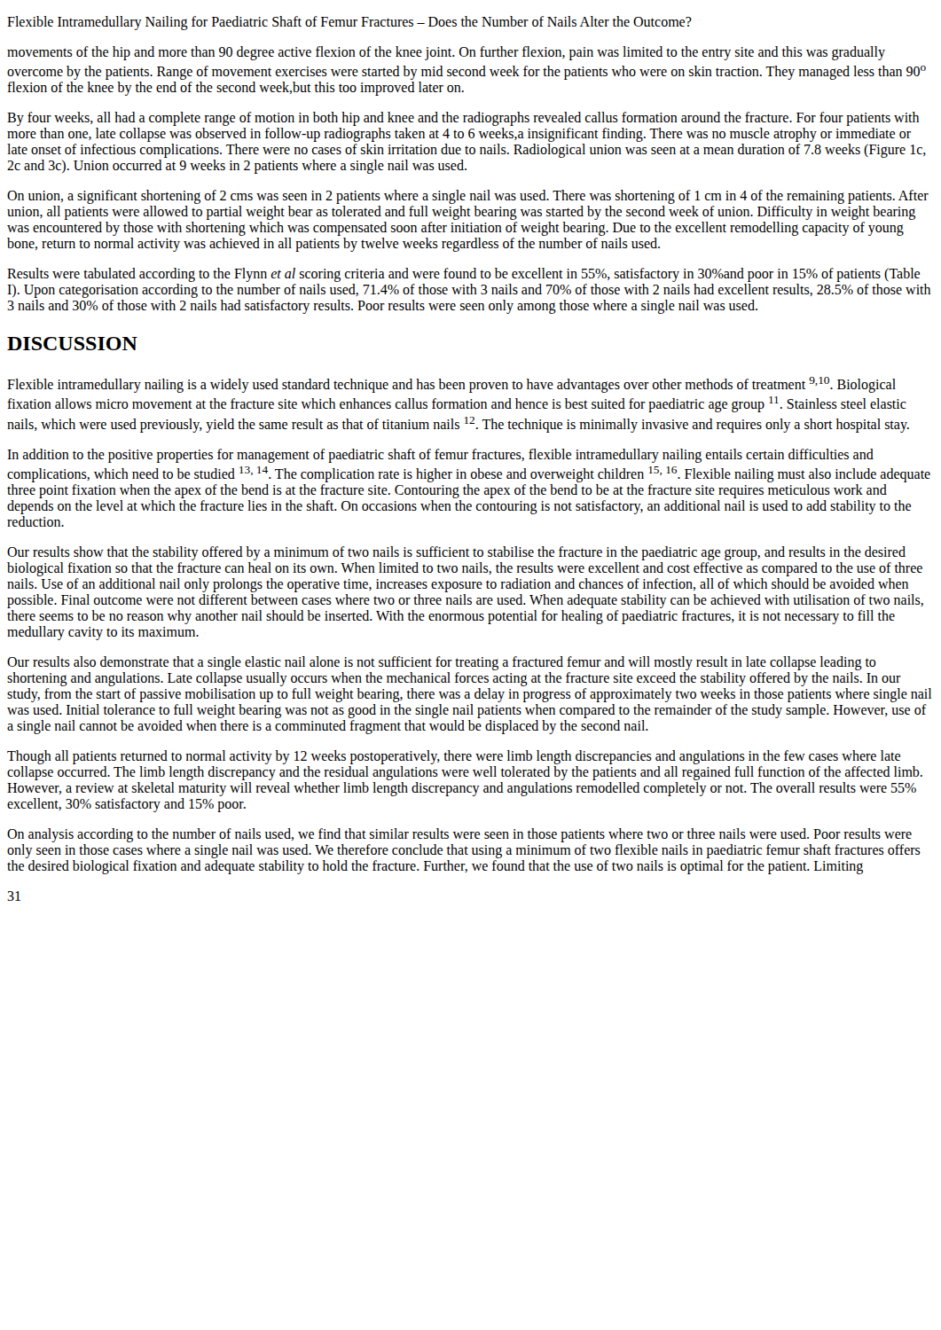Flexible Intramedullary Nailing for Paediatric Shaft of Femur Fractures – Does the Number of Nails Alter the Outcome?
movements of the hip and more than 90 degree active flexion of the knee joint. On further flexion, pain was limited to the entry site and this was gradually overcome by the patients. Range of movement exercises were started by mid second week for the patients who were on skin traction. They managed less than 90o flexion of the knee by the end of the second week,but this too improved later on.
By four weeks, all had a complete range of motion in both hip and knee and the radiographs revealed callus formation around the fracture. For four patients with more than one, late collapse was observed in follow-up radiographs taken at 4 to 6 weeks,a insignificant finding. There was no muscle atrophy or immediate or late onset of infectious complications. There were no cases of skin irritation due to nails. Radiological union was seen at a mean duration of 7.8 weeks (Figure 1c, 2c and 3c). Union occurred at 9 weeks in 2 patients where a single nail was used.
On union, a significant shortening of 2 cms was seen in 2 patients where a single nail was used. There was shortening of 1 cm in 4 of the remaining patients. After union, all patients were allowed to partial weight bear as tolerated and full weight bearing was started by the second week of union. Difficulty in weight bearing was encountered by those with shortening which was compensated soon after initiation of weight bearing. Due to the excellent remodelling capacity of young bone, return to normal activity was achieved in all patients by twelve weeks regardless of the number of nails used.
Results were tabulated according to the Flynn et al scoring criteria and were found to be excellent in 55%, satisfactory in 30%and poor in 15% of patients (Table I). Upon categorisation according to the number of nails used, 71.4% of those with 3 nails and 70% of those with 2 nails had excellent results, 28.5% of those with 3 nails and 30% of those with 2 nails had satisfactory results. Poor results were seen only among those where a single nail was used.
DISCUSSION
Flexible intramedullary nailing is a widely used standard technique and has been proven to have advantages over other methods of treatment 9,10. Biological fixation allows micro movement at the fracture site which enhances callus formation and hence is best suited for paediatric age group 11. Stainless steel elastic nails, which were used previously, yield the same result as that of titanium nails 12. The technique is minimally invasive and requires only a short hospital stay.
In addition to the positive properties for management of paediatric shaft of femur fractures, flexible intramedullary nailing entails certain difficulties and complications, which need to be studied 13, 14. The complication rate is higher in obese and overweight children 15, 16. Flexible nailing must also include adequate three point fixation when the apex of the bend is at the fracture site. Contouring the apex of the bend to be at the fracture site requires meticulous work and depends on the level at which the fracture lies in the shaft. On occasions when the contouring is not satisfactory, an additional nail is used to add stability to the reduction.
Our results show that the stability offered by a minimum of two nails is sufficient to stabilise the fracture in the paediatric age group, and results in the desired biological fixation so that the fracture can heal on its own. When limited to two nails, the results were excellent and cost effective as compared to the use of three nails. Use of an additional nail only prolongs the operative time, increases exposure to radiation and chances of infection, all of which should be avoided when possible. Final outcome were not different between cases where two or three nails are used. When adequate stability can be achieved with utilisation of two nails, there seems to be no reason why another nail should be inserted. With the enormous potential for healing of paediatric fractures, it is not necessary to fill the medullary cavity to its maximum.
Our results also demonstrate that a single elastic nail alone is not sufficient for treating a fractured femur and will mostly result in late collapse leading to shortening and angulations. Late collapse usually occurs when the mechanical forces acting at the fracture site exceed the stability offered by the nails. In our study, from the start of passive mobilisation up to full weight bearing, there was a delay in progress of approximately two weeks in those patients where single nail was used. Initial tolerance to full weight bearing was not as good in the single nail patients when compared to the remainder of the study sample. However, use of a single nail cannot be avoided when there is a comminuted fragment that would be displaced by the second nail.
Though all patients returned to normal activity by 12 weeks postoperatively, there were limb length discrepancies and angulations in the few cases where late collapse occurred. The limb length discrepancy and the residual angulations were well tolerated by the patients and all regained full function of the affected limb. However, a review at skeletal maturity will reveal whether limb length discrepancy and angulations remodelled completely or not. The overall results were 55% excellent, 30% satisfactory and 15% poor.
On analysis according to the number of nails used, we find that similar results were seen in those patients where two or three nails were used. Poor results were only seen in those cases where a single nail was used. We therefore conclude that using a minimum of two flexible nails in paediatric femur shaft fractures offers the desired biological fixation and adequate stability to hold the fracture. Further, we found that the use of two nails is optimal for the patient. Limiting
31